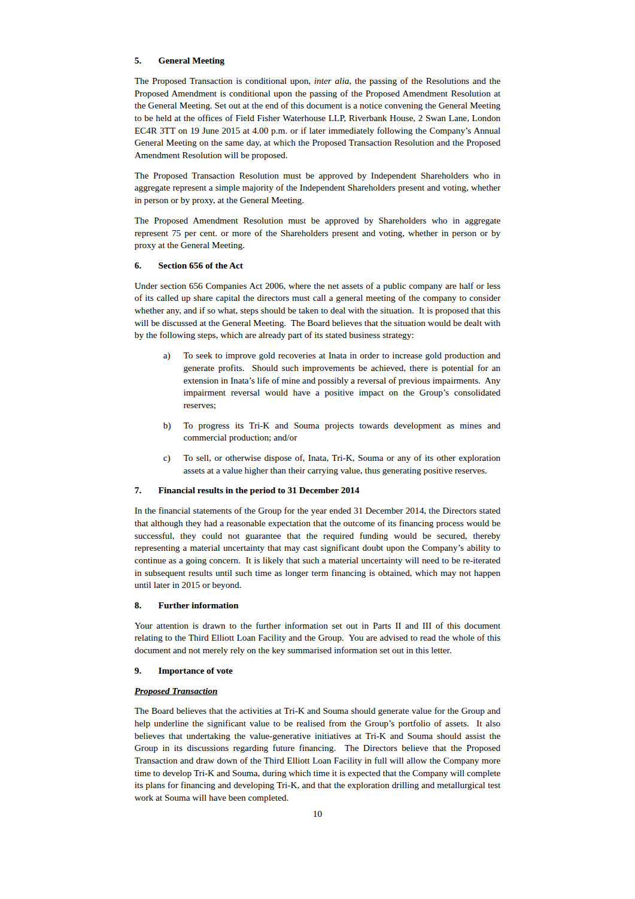5. General Meeting
The Proposed Transaction is conditional upon, inter alia, the passing of the Resolutions and the Proposed Amendment is conditional upon the passing of the Proposed Amendment Resolution at the General Meeting. Set out at the end of this document is a notice convening the General Meeting to be held at the offices of Field Fisher Waterhouse LLP, Riverbank House, 2 Swan Lane, London EC4R 3TT on 19 June 2015 at 4.00 p.m. or if later immediately following the Company’s Annual General Meeting on the same day, at which the Proposed Transaction Resolution and the Proposed Amendment Resolution will be proposed.
The Proposed Transaction Resolution must be approved by Independent Shareholders who in aggregate represent a simple majority of the Independent Shareholders present and voting, whether in person or by proxy, at the General Meeting.
The Proposed Amendment Resolution must be approved by Shareholders who in aggregate represent 75 per cent. or more of the Shareholders present and voting, whether in person or by proxy at the General Meeting.
6. Section 656 of the Act
Under section 656 Companies Act 2006, where the net assets of a public company are half or less of its called up share capital the directors must call a general meeting of the company to consider whether any, and if so what, steps should be taken to deal with the situation. It is proposed that this will be discussed at the General Meeting. The Board believes that the situation would be dealt with by the following steps, which are already part of its stated business strategy:
a) To seek to improve gold recoveries at Inata in order to increase gold production and generate profits. Should such improvements be achieved, there is potential for an extension in Inata’s life of mine and possibly a reversal of previous impairments. Any impairment reversal would have a positive impact on the Group’s consolidated reserves;
b) To progress its Tri-K and Souma projects towards development as mines and commercial production; and/or
c) To sell, or otherwise dispose of, Inata, Tri-K, Souma or any of its other exploration assets at a value higher than their carrying value, thus generating positive reserves.
7. Financial results in the period to 31 December 2014
In the financial statements of the Group for the year ended 31 December 2014, the Directors stated that although they had a reasonable expectation that the outcome of its financing process would be successful, they could not guarantee that the required funding would be secured, thereby representing a material uncertainty that may cast significant doubt upon the Company’s ability to continue as a going concern. It is likely that such a material uncertainty will need to be re-iterated in subsequent results until such time as longer term financing is obtained, which may not happen until later in 2015 or beyond.
8. Further information
Your attention is drawn to the further information set out in Parts II and III of this document relating to the Third Elliott Loan Facility and the Group. You are advised to read the whole of this document and not merely rely on the key summarised information set out in this letter.
9. Importance of vote
Proposed Transaction
The Board believes that the activities at Tri-K and Souma should generate value for the Group and help underline the significant value to be realised from the Group’s portfolio of assets. It also believes that undertaking the value-generative initiatives at Tri-K and Souma should assist the Group in its discussions regarding future financing. The Directors believe that the Proposed Transaction and draw down of the Third Elliott Loan Facility in full will allow the Company more time to develop Tri-K and Souma, during which time it is expected that the Company will complete its plans for financing and developing Tri-K, and that the exploration drilling and metallurgical test work at Souma will have been completed.
10